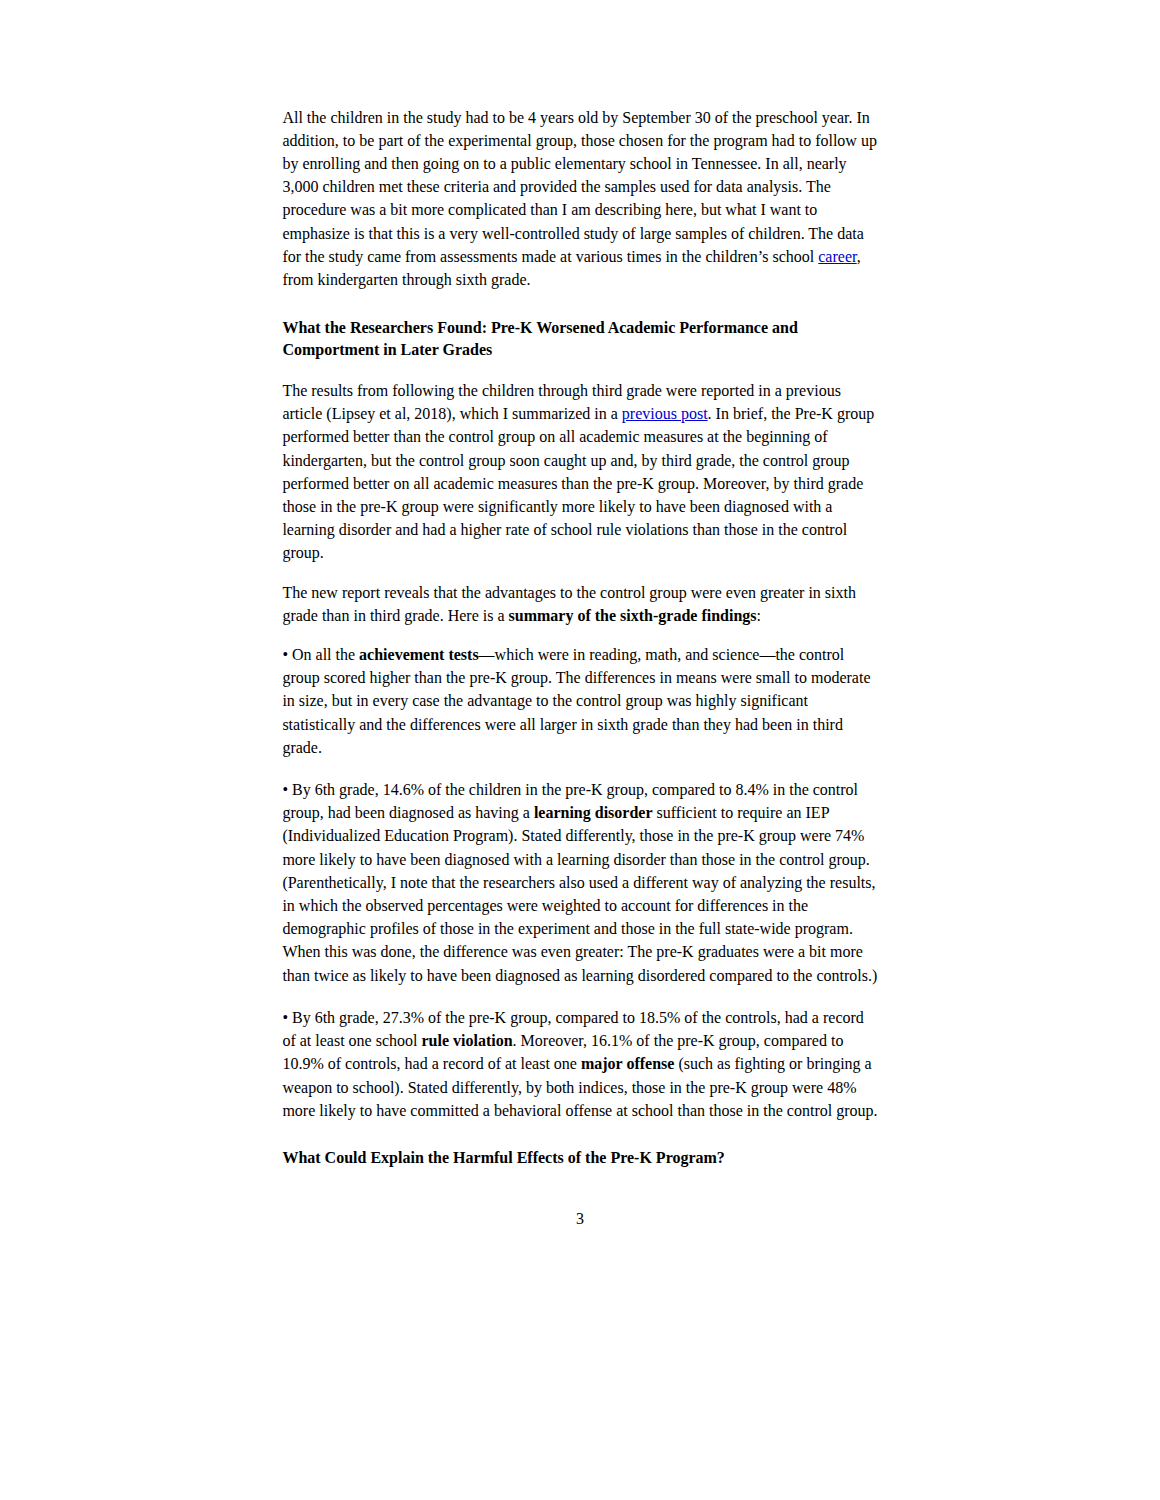All the children in the study had to be 4 years old by September 30 of the preschool year. In addition, to be part of the experimental group, those chosen for the program had to follow up by enrolling and then going on to a public elementary school in Tennessee. In all, nearly 3,000 children met these criteria and provided the samples used for data analysis. The procedure was a bit more complicated than I am describing here, but what I want to emphasize is that this is a very well-controlled study of large samples of children. The data for the study came from assessments made at various times in the children’s school career, from kindergarten through sixth grade.
What the Researchers Found: Pre-K Worsened Academic Performance and Comportment in Later Grades
The results from following the children through third grade were reported in a previous article (Lipsey et al, 2018), which I summarized in a previous post. In brief, the Pre-K group performed better than the control group on all academic measures at the beginning of kindergarten, but the control group soon caught up and, by third grade, the control group performed better on all academic measures than the pre-K group. Moreover, by third grade those in the pre-K group were significantly more likely to have been diagnosed with a learning disorder and had a higher rate of school rule violations than those in the control group.
The new report reveals that the advantages to the control group were even greater in sixth grade than in third grade. Here is a summary of the sixth-grade findings:
• On all the achievement tests—which were in reading, math, and science—the control group scored higher than the pre-K group. The differences in means were small to moderate in size, but in every case the advantage to the control group was highly significant statistically and the differences were all larger in sixth grade than they had been in third grade.
• By 6th grade, 14.6% of the children in the pre-K group, compared to 8.4% in the control group, had been diagnosed as having a learning disorder sufficient to require an IEP (Individualized Education Program). Stated differently, those in the pre-K group were 74% more likely to have been diagnosed with a learning disorder than those in the control group. (Parenthetically, I note that the researchers also used a different way of analyzing the results, in which the observed percentages were weighted to account for differences in the demographic profiles of those in the experiment and those in the full state-wide program. When this was done, the difference was even greater: The pre-K graduates were a bit more than twice as likely to have been diagnosed as learning disordered compared to the controls.)
• By 6th grade, 27.3% of the pre-K group, compared to 18.5% of the controls, had a record of at least one school rule violation. Moreover, 16.1% of the pre-K group, compared to 10.9% of controls, had a record of at least one major offense (such as fighting or bringing a weapon to school). Stated differently, by both indices, those in the pre-K group were 48% more likely to have committed a behavioral offense at school than those in the control group.
What Could Explain the Harmful Effects of the Pre-K Program?
3